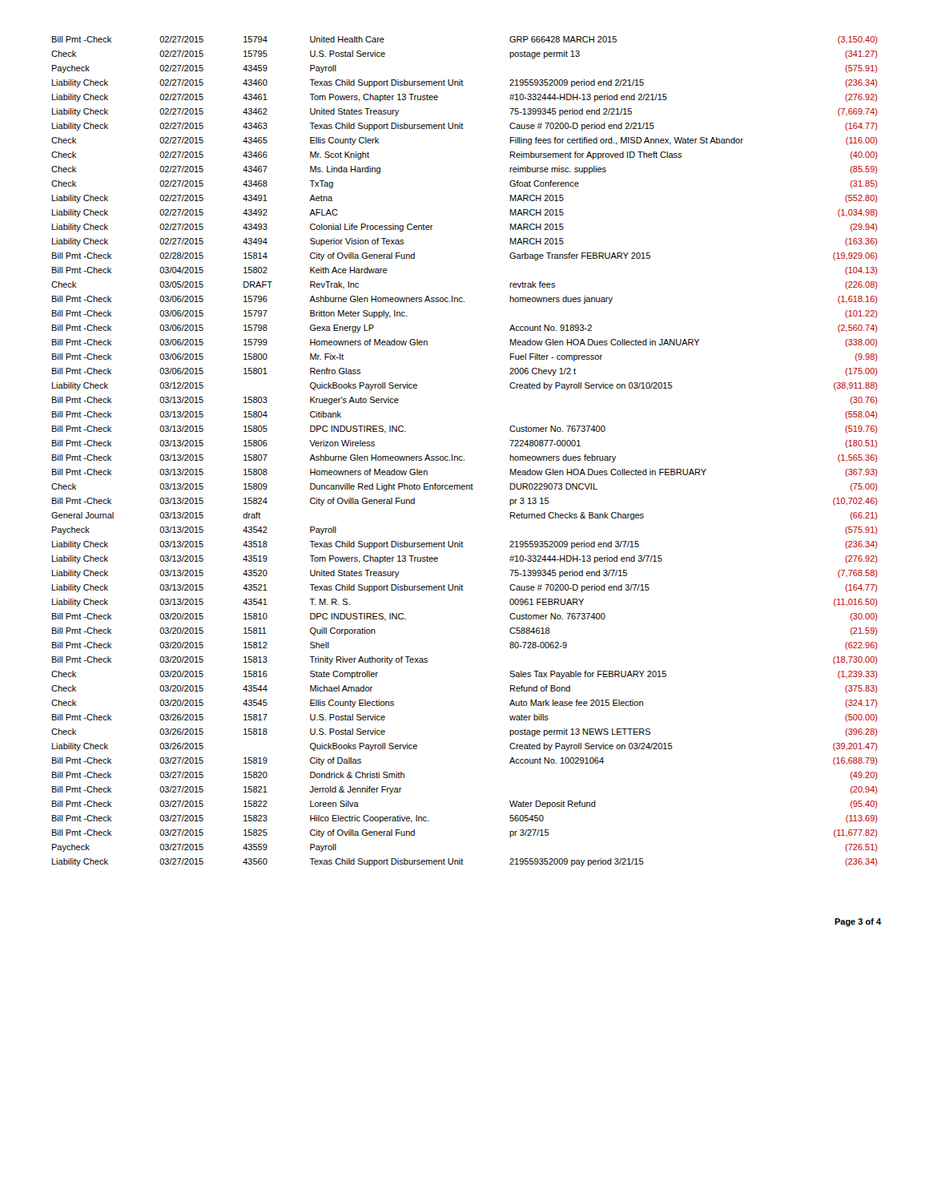| Bill Pmt -Check | 02/27/2015 | 15794 | United Health Care | GRP 666428 MARCH 2015 | (3,150.40) |
| Check | 02/27/2015 | 15795 | U.S. Postal Service | postage permit 13 | (341.27) |
| Paycheck | 02/27/2015 | 43459 | Payroll | | (575.91) |
| Liability Check | 02/27/2015 | 43460 | Texas Child Support Disbursement Unit | 219559352009 period end 2/21/15 | (236.34) |
| Liability Check | 02/27/2015 | 43461 | Tom Powers, Chapter 13 Trustee | #10-332444-HDH-13 period end 2/21/15 | (276.92) |
| Liability Check | 02/27/2015 | 43462 | United States Treasury | 75-1399345 period end 2/21/15 | (7,669.74) |
| Liability Check | 02/27/2015 | 43463 | Texas Child Support Disbursement Unit | Cause # 70200-D period end 2/21/15 | (164.77) |
| Check | 02/27/2015 | 43465 | Ellis County Clerk | Filling fees for certified ord., MISD Annex, Water St Abandor | (116.00) |
| Check | 02/27/2015 | 43466 | Mr. Scot Knight | Reimbursement for Approved ID Theft Class | (40.00) |
| Check | 02/27/2015 | 43467 | Ms. Linda Harding | reimburse misc. supplies | (85.59) |
| Check | 02/27/2015 | 43468 | TxTag | Gfoat Conference | (31.85) |
| Liability Check | 02/27/2015 | 43491 | Aetna | MARCH 2015 | (552.80) |
| Liability Check | 02/27/2015 | 43492 | AFLAC | MARCH 2015 | (1,034.98) |
| Liability Check | 02/27/2015 | 43493 | Colonial Life Processing Center | MARCH 2015 | (29.94) |
| Liability Check | 02/27/2015 | 43494 | Superior Vision of Texas | MARCH 2015 | (163.36) |
| Bill Pmt -Check | 02/28/2015 | 15814 | City of Ovilla General Fund | Garbage Transfer FEBRUARY 2015 | (19,929.06) |
| Bill Pmt -Check | 03/04/2015 | 15802 | Keith Ace Hardware | | (104.13) |
| Check | 03/05/2015 | DRAFT | RevTrak, Inc | revtrak fees | (226.08) |
| Bill Pmt -Check | 03/06/2015 | 15796 | Ashburne Glen Homeowners Assoc.Inc. | homeowners dues january | (1,618.16) |
| Bill Pmt -Check | 03/06/2015 | 15797 | Britton Meter Supply, Inc. | | (101.22) |
| Bill Pmt -Check | 03/06/2015 | 15798 | Gexa Energy LP | Account No. 91893-2 | (2,560.74) |
| Bill Pmt -Check | 03/06/2015 | 15799 | Homeowners of Meadow Glen | Meadow Glen HOA Dues Collected in JANUARY | (338.00) |
| Bill Pmt -Check | 03/06/2015 | 15800 | Mr. Fix-It | Fuel Filter - compressor | (9.98) |
| Bill Pmt -Check | 03/06/2015 | 15801 | Renfro Glass | 2006 Chevy 1/2 t | (175.00) |
| Liability Check | 03/12/2015 | | QuickBooks Payroll Service | Created by Payroll Service on 03/10/2015 | (38,911.88) |
| Bill Pmt -Check | 03/13/2015 | 15803 | Krueger's Auto Service | | (30.76) |
| Bill Pmt -Check | 03/13/2015 | 15804 | Citibank | | (558.04) |
| Bill Pmt -Check | 03/13/2015 | 15805 | DPC INDUSTIRES, INC. | Customer No. 76737400 | (519.76) |
| Bill Pmt -Check | 03/13/2015 | 15806 | Verizon Wireless | 722480877-00001 | (180.51) |
| Bill Pmt -Check | 03/13/2015 | 15807 | Ashburne Glen Homeowners Assoc.Inc. | homeowners dues february | (1,565.36) |
| Bill Pmt -Check | 03/13/2015 | 15808 | Homeowners of Meadow Glen | Meadow Glen HOA Dues Collected in FEBRUARY | (367.93) |
| Check | 03/13/2015 | 15809 | Duncanville Red Light Photo Enforcement | DUR0229073 DNCVIL | (75.00) |
| Bill Pmt -Check | 03/13/2015 | 15824 | City of Ovilla General Fund | pr 3 13 15 | (10,702.46) |
| General Journal | 03/13/2015 | draft | | Returned Checks & Bank Charges | (66.21) |
| Paycheck | 03/13/2015 | 43542 | Payroll | | (575.91) |
| Liability Check | 03/13/2015 | 43518 | Texas Child Support Disbursement Unit | 219559352009 period end 3/7/15 | (236.34) |
| Liability Check | 03/13/2015 | 43519 | Tom Powers, Chapter 13 Trustee | #10-332444-HDH-13 period end 3/7/15 | (276.92) |
| Liability Check | 03/13/2015 | 43520 | United States Treasury | 75-1399345 period end 3/7/15 | (7,768.58) |
| Liability Check | 03/13/2015 | 43521 | Texas Child Support Disbursement Unit | Cause # 70200-D period end 3/7/15 | (164.77) |
| Liability Check | 03/13/2015 | 43541 | T. M. R. S. | 00961 FEBRUARY | (11,016.50) |
| Bill Pmt -Check | 03/20/2015 | 15810 | DPC INDUSTIRES, INC. | Customer No. 76737400 | (30.00) |
| Bill Pmt -Check | 03/20/2015 | 15811 | Quill Corporation | C5884618 | (21.59) |
| Bill Pmt -Check | 03/20/2015 | 15812 | Shell | 80-728-0062-9 | (622.96) |
| Bill Pmt -Check | 03/20/2015 | 15813 | Trinity River Authority of Texas | | (18,730.00) |
| Check | 03/20/2015 | 15816 | State Comptroller | Sales Tax Payable for FEBRUARY 2015 | (1,239.33) |
| Check | 03/20/2015 | 43544 | Michael Amador | Refund of Bond | (375.83) |
| Check | 03/20/2015 | 43545 | Ellis County Elections | Auto Mark lease fee 2015 Election | (324.17) |
| Bill Pmt -Check | 03/26/2015 | 15817 | U.S. Postal Service | water bills | (500.00) |
| Check | 03/26/2015 | 15818 | U.S. Postal Service | postage permit 13 NEWS LETTERS | (396.28) |
| Liability Check | 03/26/2015 | | QuickBooks Payroll Service | Created by Payroll Service on 03/24/2015 | (39,201.47) |
| Bill Pmt -Check | 03/27/2015 | 15819 | City of Dallas | Account No. 100291064 | (16,688.79) |
| Bill Pmt -Check | 03/27/2015 | 15820 | Dondrick & Christi Smith | | (49.20) |
| Bill Pmt -Check | 03/27/2015 | 15821 | Jerrold & Jennifer Fryar | | (20.94) |
| Bill Pmt -Check | 03/27/2015 | 15822 | Loreen Silva | Water Deposit Refund | (95.40) |
| Bill Pmt -Check | 03/27/2015 | 15823 | Hilco Electric Cooperative, Inc. | 5605450 | (113.69) |
| Bill Pmt -Check | 03/27/2015 | 15825 | City of Ovilla General Fund | pr 3/27/15 | (11,677.82) |
| Paycheck | 03/27/2015 | 43559 | Payroll | | (726.51) |
| Liability Check | 03/27/2015 | 43560 | Texas Child Support Disbursement Unit | 219559352009 pay period 3/21/15 | (236.34) |
Page 3 of 4